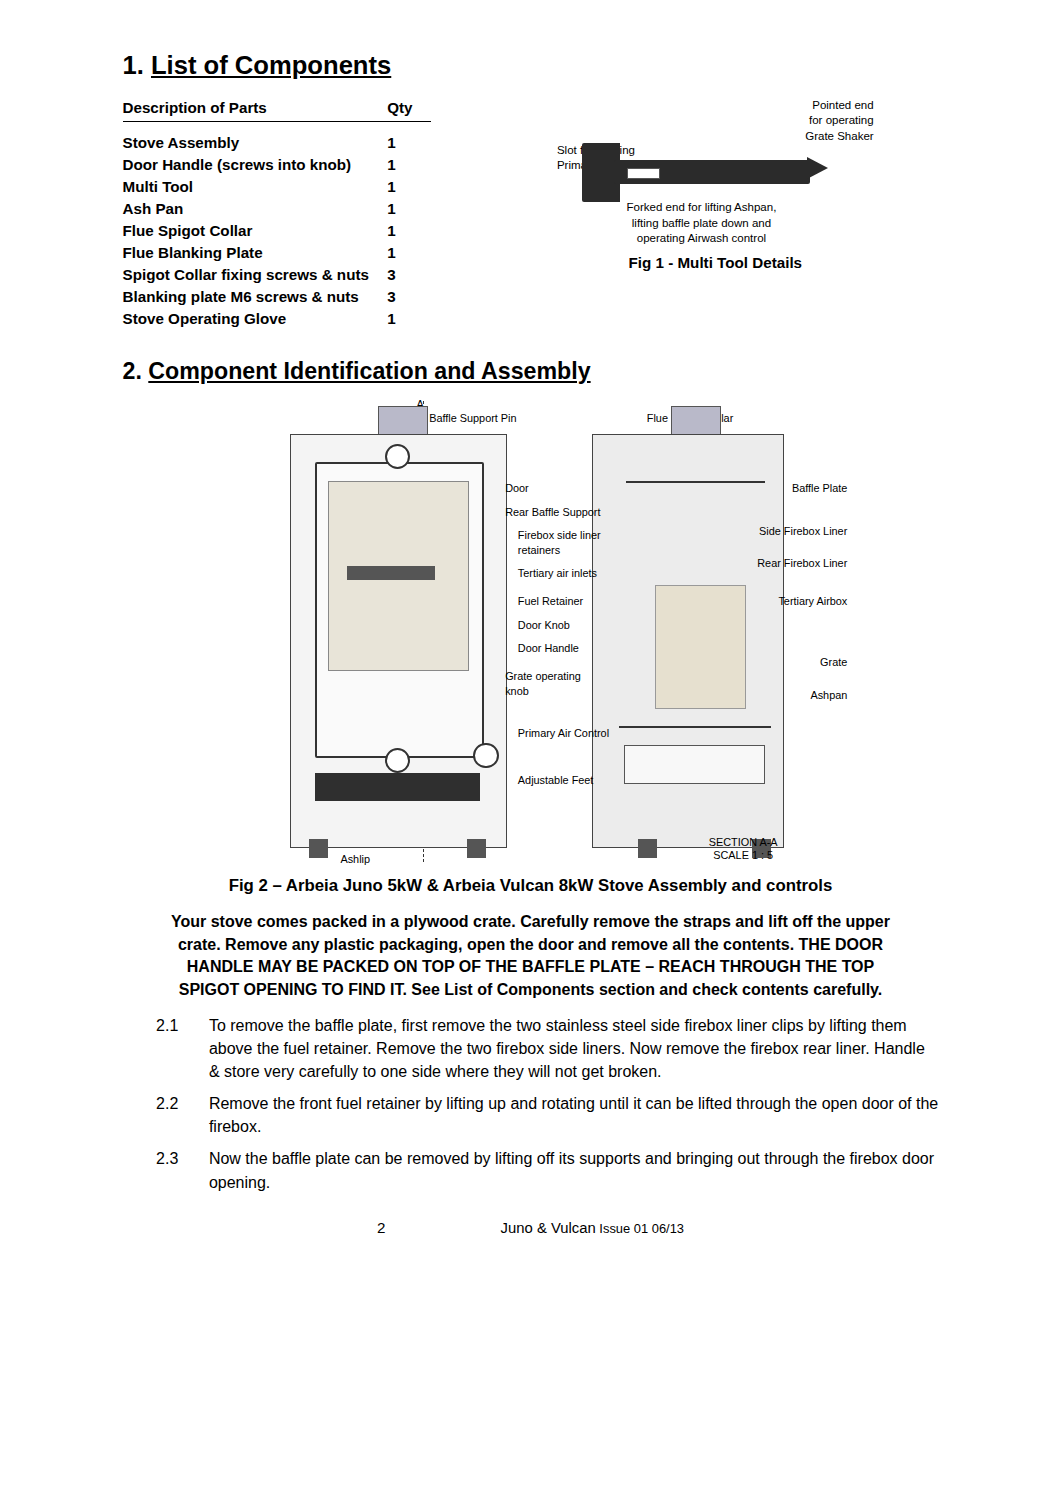1. List of Components
| Description of Parts | Qty |
| --- | --- |
| Stove Assembly | 1 |
| Door Handle (screws into knob) | 1 |
| Multi Tool | 1 |
| Ash Pan | 1 |
| Flue Spigot Collar | 1 |
| Flue Blanking Plate | 1 |
| Spigot Collar fixing screws & nuts | 3 |
| Blanking plate M6 screws & nuts | 3 |
| Stove Operating Glove | 1 |
Pointed end
for operating
Grate Shaker
Slot for rotating
Primary Air control
Forked end for lifting Ashpan,
lifting baffle plate down and
operating Airwash control
Fig 1 - Multi Tool Details
2. Component Identification and Assembly
A
Baffle Support Pin
Flue Spigot Collar
Airwash intakes
Airwash Control
Door
Rear Baffle Support
Firebox side liner
retainers
Tertiary air inlets
Fuel Retainer
Door Knob
Door Handle
Grate operating
knob
Primary Air Control
Adjustable Feet
Baffle Plate
Side Firebox Liner
Rear Firebox Liner
Tertiary Airbox
Grate
Ashpan
Ashlip
SECTION A-A
SCALE 1 : 5
Fig 2 – Arbeia Juno 5kW & Arbeia Vulcan 8kW Stove Assembly and controls
Your stove comes packed in a plywood crate. Carefully remove the straps and lift off the upper crate. Remove any plastic packaging, open the door and remove all the contents. THE DOOR HANDLE MAY BE PACKED ON TOP OF THE BAFFLE PLATE – REACH THROUGH THE TOP SPIGOT OPENING TO FIND IT. See List of Components section and check contents carefully.
2.1 To remove the baffle plate, first remove the two stainless steel side firebox liner clips by lifting them above the fuel retainer. Remove the two firebox side liners. Now remove the firebox rear liner. Handle & store very carefully to one side where they will not get broken.
2.2 Remove the front fuel retainer by lifting up and rotating until it can be lifted through the open door of the firebox.
2.3 Now the baffle plate can be removed by lifting off its supports and bringing out through the firebox door opening.
2
Juno & Vulcan Issue 01 06/13